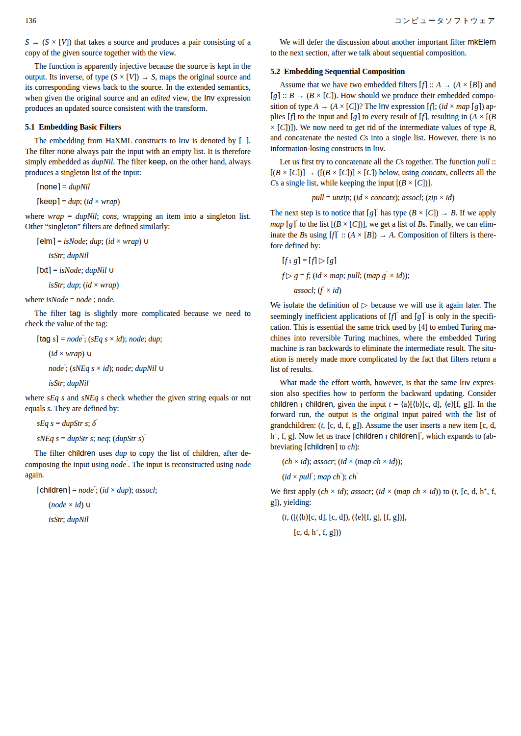136 コンピュータソフトウェア
S → (S × [V]) that takes a source and produces a pair consisting of a copy of the given source together with the view.
The function is apparently injective because the source is kept in the output. Its inverse, of type (S × [V]) → S, maps the original source and its corresponding views back to the source. In the extended semantics, when given the original source and an edited view, the Inv expression produces an updated source consistent with the transform.
5.1 Embedding Basic Filters
The embedding from HaXML constructs to Inv is denoted by ⌈_⌉. The filter none always pair the input with an empty list. It is therefore simply embedded as dupNil. The filter keep, on the other hand, always produces a singleton list of the input:
⌈none⌉ = dupNil
⌈keep⌉ = dup; (id × wrap)
where wrap = dupNil; cons, wrapping an item into a singleton list. Other “singleton” filters are defined similarly:
⌈elm⌉ = isNode; dup; (id × wrap) ∪
isStr; dupNil
⌈txt⌉ = isNode; dupNil ∪
isStr; dup; (id × wrap)
where isNode = node˘; node.
The filter tag is slightly more complicated because we need to check the value of the tag:
⌈tag s⌉ = node˘; (sEq s × id); node; dup;
(id × wrap) ∪
node˘; (sNEq s × id); node; dupNil ∪
isStr; dupNil
where sEq s and sNEq s check whether the given string equals or not equals s. They are defined by:
sEq s = dupStr s; δ˘
sNEq s = dupStr s; neq; (dupStr s)˘
The filter children uses dup to copy the list of children, after decomposing the input using node˘. The input is reconstructed using node again.
⌈children⌉ = node˘; (id × dup); assocl;
(node × id) ∪
isStr; dupNil
We will defer the discussion about another important filter mkElem to the next section, after we talk about sequential composition.
5.2 Embedding Sequential Composition
Assume that we have two embedded filters ⌈f⌉ :: A → (A × [B]) and ⌈g⌉ :: B → (B × [C]). How should we produce their embedded composition of type A → (A × [C])? The Inv expression ⌈f⌉; (id × map ⌈g⌉) applies ⌈f⌉ to the input and ⌈g⌉ to every result of ⌈f⌉, resulting in (A × [(B × [C])]). We now need to get rid of the intermediate values of type B, and concatenate the nested Cs into a single list. However, there is no information-losing constructs in Inv.
Let us first try to concatenate all the Cs together. The function pull :: [(B × [C])] → ([(B × [C])] × [C]) below, using concatx, collects all the Cs a single list, while keeping the input [(B × [C])].
pull = unzip; (id × concatx); assocl; (zip × id)
The next step is to notice that ⌈g⌉˘ has type (B × [C]) → B. If we apply map ⌈g⌉˘ to the list [(B × [C])], we get a list of Bs. Finally, we can eliminate the Bs using ⌈f⌉˘ :: (A × [B]) → A. Composition of filters is therefore defined by:
⌈f ⨟ g⌉ = ⌈f⌉ ▷ ⌈g⌉
f ▷ g = f; (id × map; pull; (map g˘ × id));
assocl; (f˘ × id)
We isolate the definition of ▷ because we will use it again later. The seemingly inefficient applications of ⌈f⌉˘ and ⌈g⌉˘ is only in the specification. This is essential the same trick used by [4] to embed Turing machines into reversible Turing machines, where the embedded Turing machine is ran backwards to eliminate the intermediate result. The situation is merely made more complicated by the fact that filters return a list of results.
What made the effort worth, however, is that the same Inv expression also specifies how to perform the backward updating. Consider children ⨟ children, given the input t = ⟨a⟩[⟨b⟩[c, d], ⟨e⟩[f, g]]. In the forward run, the output is the original input paired with the list of grandchildren: (t, [c, d, f, g]). Assume the user inserts a new item [c, d, h+, f, g]. Now let us trace ⌈children ⨟ children⌉˘, which expands to (abbreviating ⌈children⌉ to ch):
(ch × id); assocr; (id × (map ch × id));
(id × pull˘; map ch˘); ch˘
We first apply (ch × id); assocr; (id × (map ch × id)) to (t, [c, d, h+, f, g]), yielding:
(t, ([(⟨b⟩[c, d], [c, d]), (⟨e⟩[f, g], [f, g])],
[c, d, h+, f, g]))